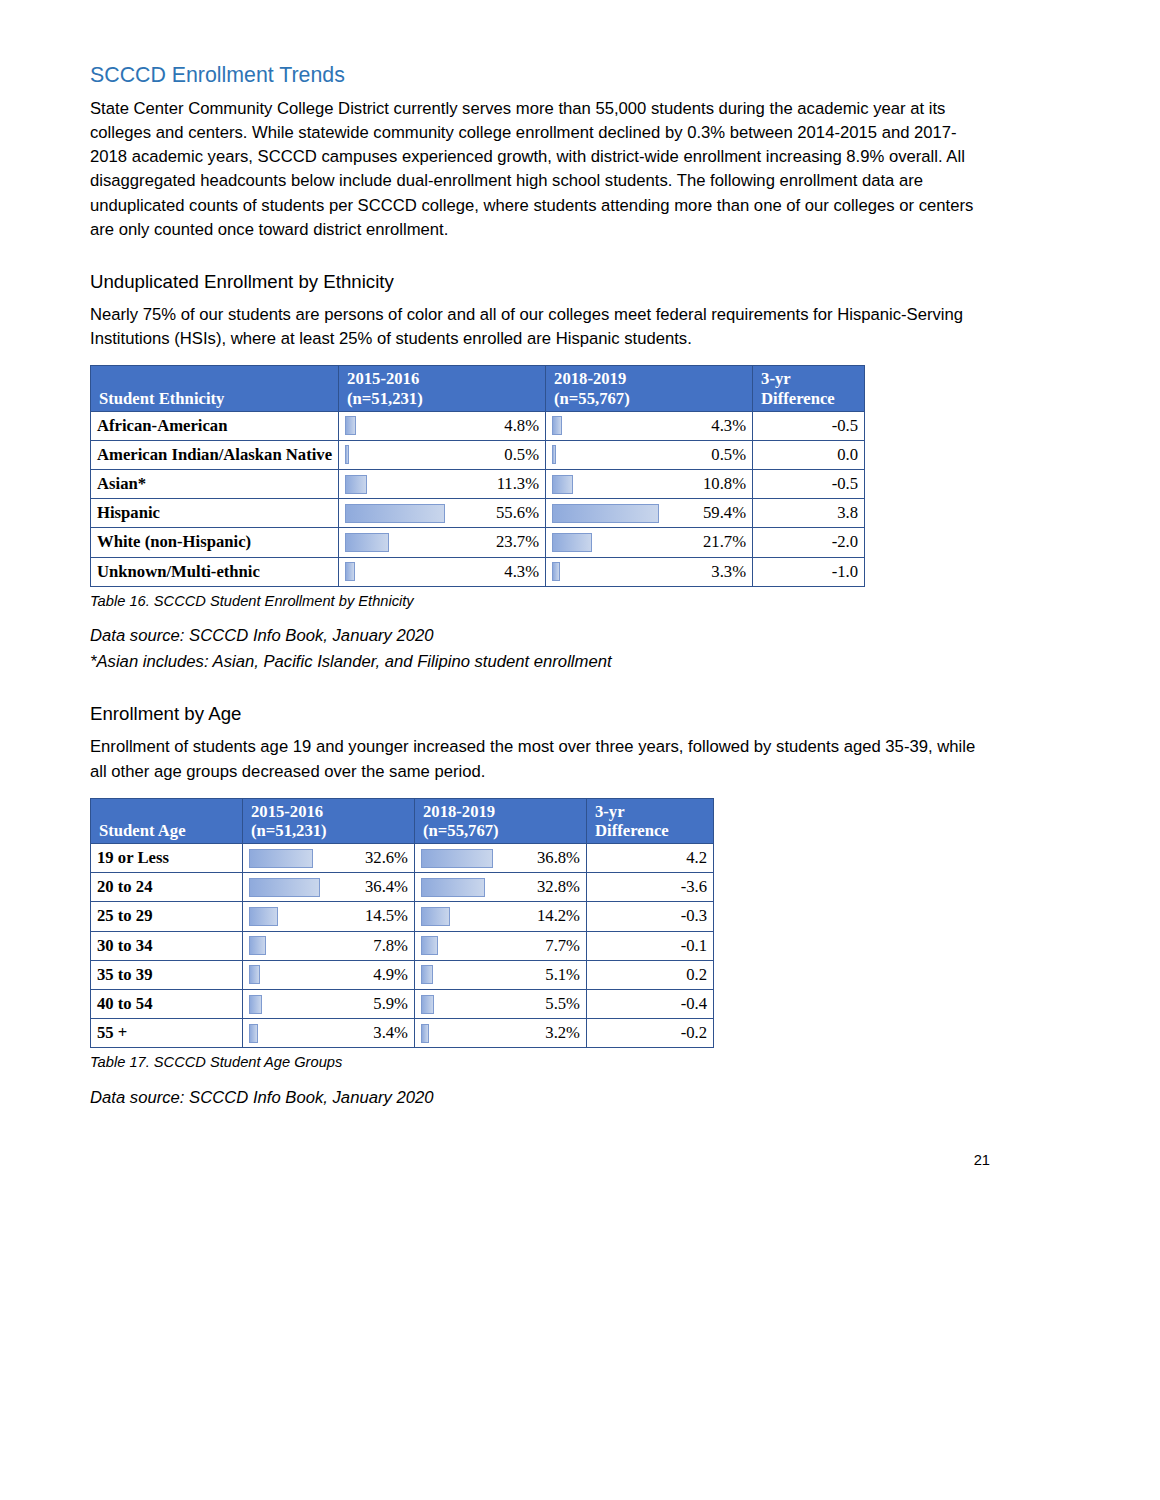SCCCD Enrollment Trends
State Center Community College District currently serves more than 55,000 students during the academic year at its colleges and centers. While statewide community college enrollment declined by 0.3% between 2014-2015 and 2017-2018 academic years, SCCCD campuses experienced growth, with district-wide enrollment increasing 8.9% overall. All disaggregated headcounts below include dual-enrollment high school students. The following enrollment data are unduplicated counts of students per SCCCD college, where students attending more than one of our colleges or centers are only counted once toward district enrollment.
Unduplicated Enrollment by Ethnicity
Nearly 75% of our students are persons of color and all of our colleges meet federal requirements for Hispanic-Serving Institutions (HSIs), where at least 25% of students enrolled are Hispanic students.
| Student Ethnicity | 2015-2016 (n=51,231) | 2018-2019 (n=55,767) | 3-yr Difference |
| --- | --- | --- | --- |
| African-American | 4.8% | 4.3% | -0.5 |
| American Indian/Alaskan Native | 0.5% | 0.5% | 0.0 |
| Asian* | 11.3% | 10.8% | -0.5 |
| Hispanic | 55.6% | 59.4% | 3.8 |
| White (non-Hispanic) | 23.7% | 21.7% | -2.0 |
| Unknown/Multi-ethnic | 4.3% | 3.3% | -1.0 |
Table 16. SCCCD Student Enrollment by Ethnicity
Data source: SCCCD Info Book, January 2020
*Asian includes: Asian, Pacific Islander, and Filipino student enrollment
Enrollment by Age
Enrollment of students age 19 and younger increased the most over three years, followed by students aged 35-39, while all other age groups decreased over the same period.
| Student Age | 2015-2016 (n=51,231) | 2018-2019 (n=55,767) | 3-yr Difference |
| --- | --- | --- | --- |
| 19 or Less | 32.6% | 36.8% | 4.2 |
| 20 to 24 | 36.4% | 32.8% | -3.6 |
| 25 to 29 | 14.5% | 14.2% | -0.3 |
| 30 to 34 | 7.8% | 7.7% | -0.1 |
| 35 to 39 | 4.9% | 5.1% | 0.2 |
| 40 to 54 | 5.9% | 5.5% | -0.4 |
| 55 + | 3.4% | 3.2% | -0.2 |
Table 17. SCCCD Student Age Groups
Data source: SCCCD Info Book, January 2020
21